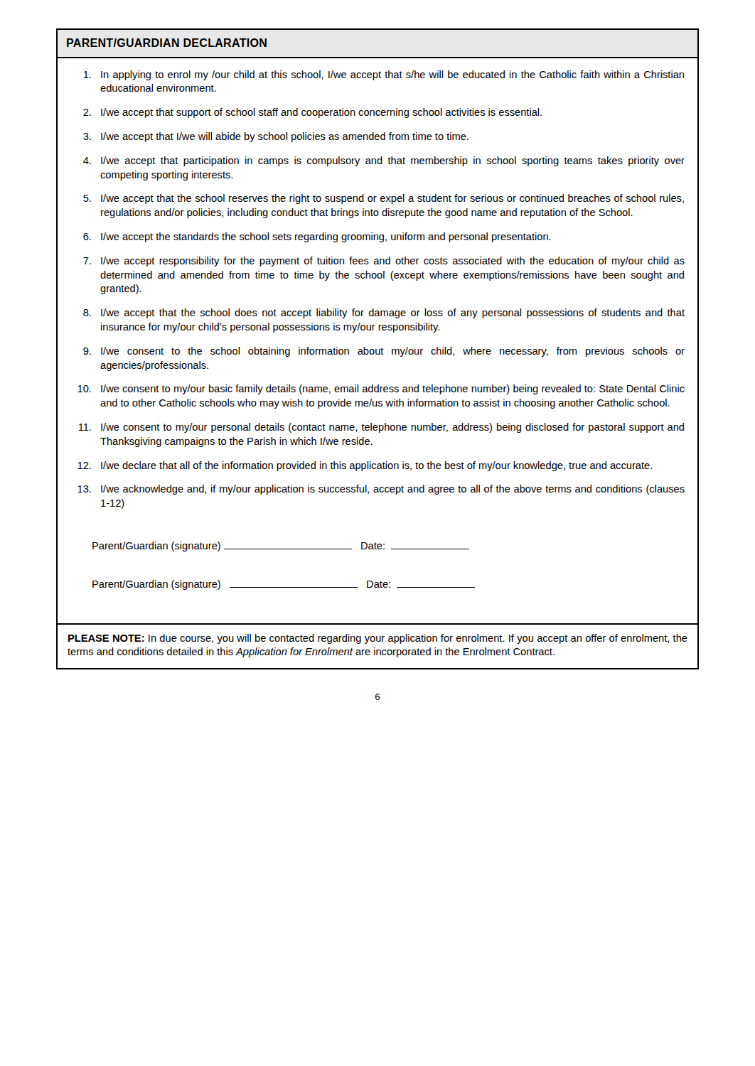PARENT/GUARDIAN DECLARATION
In applying to enrol my /our child at this school, I/we accept that s/he will be educated in the Catholic faith within a Christian educational environment.
I/we accept that support of school staff and cooperation concerning school activities is essential.
I/we accept that I/we will abide by school policies as amended from time to time.
I/we accept that participation in camps is compulsory and that membership in school sporting teams takes priority over competing sporting interests.
I/we accept that the school reserves the right to suspend or expel a student for serious or continued breaches of school rules, regulations and/or policies, including conduct that brings into disrepute the good name and reputation of the School.
I/we accept the standards the school sets regarding grooming, uniform and personal presentation.
I/we accept responsibility for the payment of tuition fees and other costs associated with the education of my/our child as determined and amended from time to time by the school (except where exemptions/remissions have been sought and granted).
I/we accept that the school does not accept liability for damage or loss of any personal possessions of students and that insurance for my/our child’s personal possessions is my/our responsibility.
I/we consent to the school obtaining information about my/our child, where necessary, from previous schools or agencies/professionals.
I/we consent to my/our basic family details (name, email address and telephone number) being revealed to: State Dental Clinic and to other Catholic schools who may wish to provide me/us with information to assist in choosing another Catholic school.
I/we consent to my/our personal details (contact name, telephone number, address) being disclosed for pastoral support and Thanksgiving campaigns to the Parish in which I/we reside.
I/we declare that all of the information provided in this application is, to the best of my/our knowledge, true and accurate.
I/we acknowledge and, if my/our application is successful, accept and agree to all of the above terms and conditions (clauses 1-12)
Parent/Guardian (signature) Date:
Parent/Guardian (signature) Date:
PLEASE NOTE: In due course, you will be contacted regarding your application for enrolment. If you accept an offer of enrolment, the terms and conditions detailed in this Application for Enrolment are incorporated in the Enrolment Contract.
6